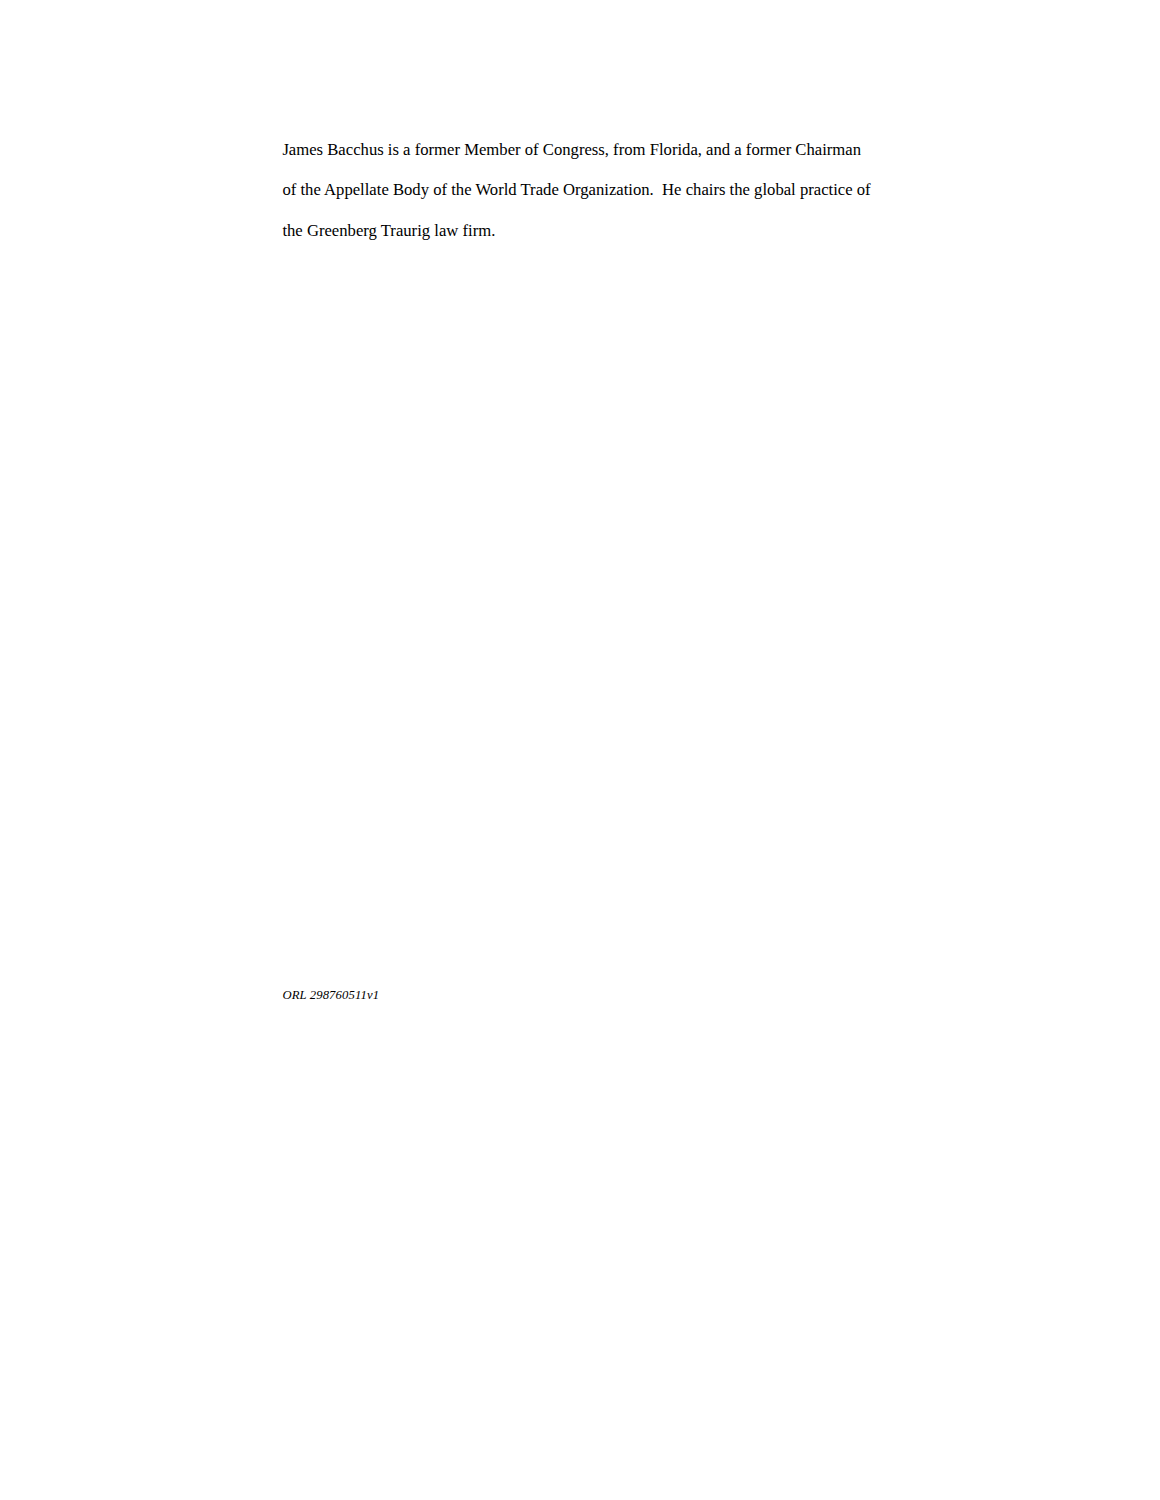James Bacchus is a former Member of Congress, from Florida, and a former Chairman of the Appellate Body of the World Trade Organization. He chairs the global practice of the Greenberg Traurig law firm.
ORL 298760511v1